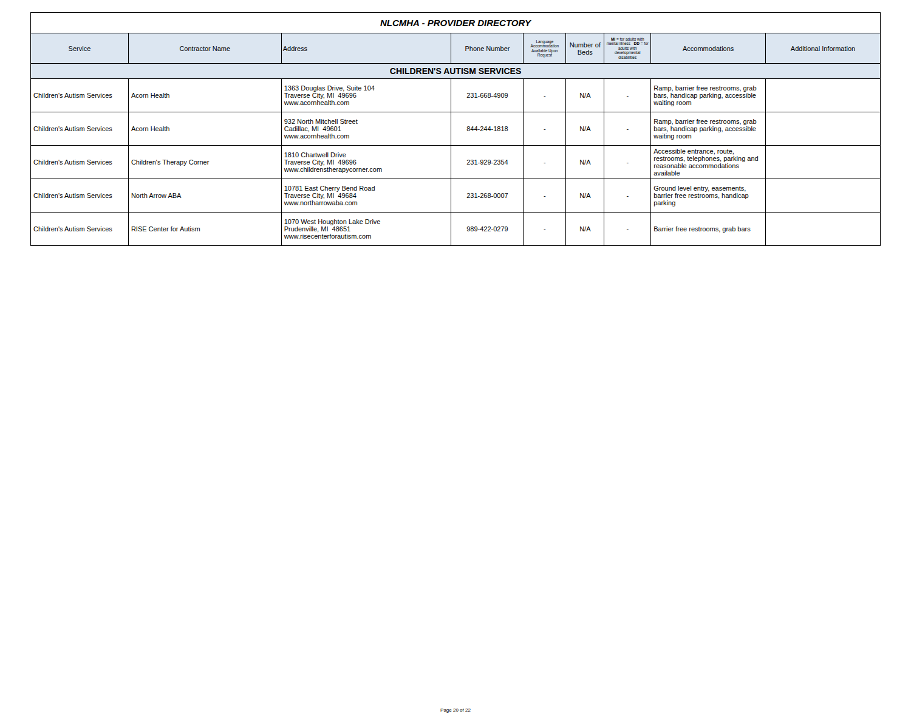| NLCMHA - PROVIDER DIRECTORY |
| Service | Contractor Name | Address | Phone Number | Language Accommodation Available Upon Request | Number of Beds | MI = for adults with mental illness DD = for adults with developmental disabilities | Accommodations | Additional Information |
| CHILDREN'S AUTISM SERVICES |
| Children's Autism Services | Acorn Health | 1363 Douglas Drive, Suite 104 Traverse City, MI 49696 www.acornhealth.com | 231-668-4909 | - | N/A | - | Ramp, barrier free restrooms, grab bars, handicap parking, accessible waiting room | |
| Children's Autism Services | Acorn Health | 932 North Mitchell Street Cadillac, MI 49601 www.acornhealth.com | 844-244-1818 | - | N/A | - | Ramp, barrier free restrooms, grab bars, handicap parking, accessible waiting room | |
| Children's Autism Services | Children's Therapy Corner | 1810 Chartwell Drive Traverse City, MI 49696 www.childrenstherapycorner.com | 231-929-2354 | - | N/A | - | Accessible entrance, route, restrooms, telephones, parking and reasonable accommodations available | |
| Children's Autism Services | North Arrow ABA | 10781 East Cherry Bend Road Traverse City, MI 49684 www.northarrowaba.com | 231-268-0007 | - | N/A | - | Ground level entry, easements, barrier free restrooms, handicap parking | |
| Children's Autism Services | RISE Center for Autism | 1070 West Houghton Lake Drive Prudenville, MI 48651 www.risecenterforautism.com | 989-422-0279 | - | N/A | - | Barrier free restrooms, grab bars | |
Page 20 of 22